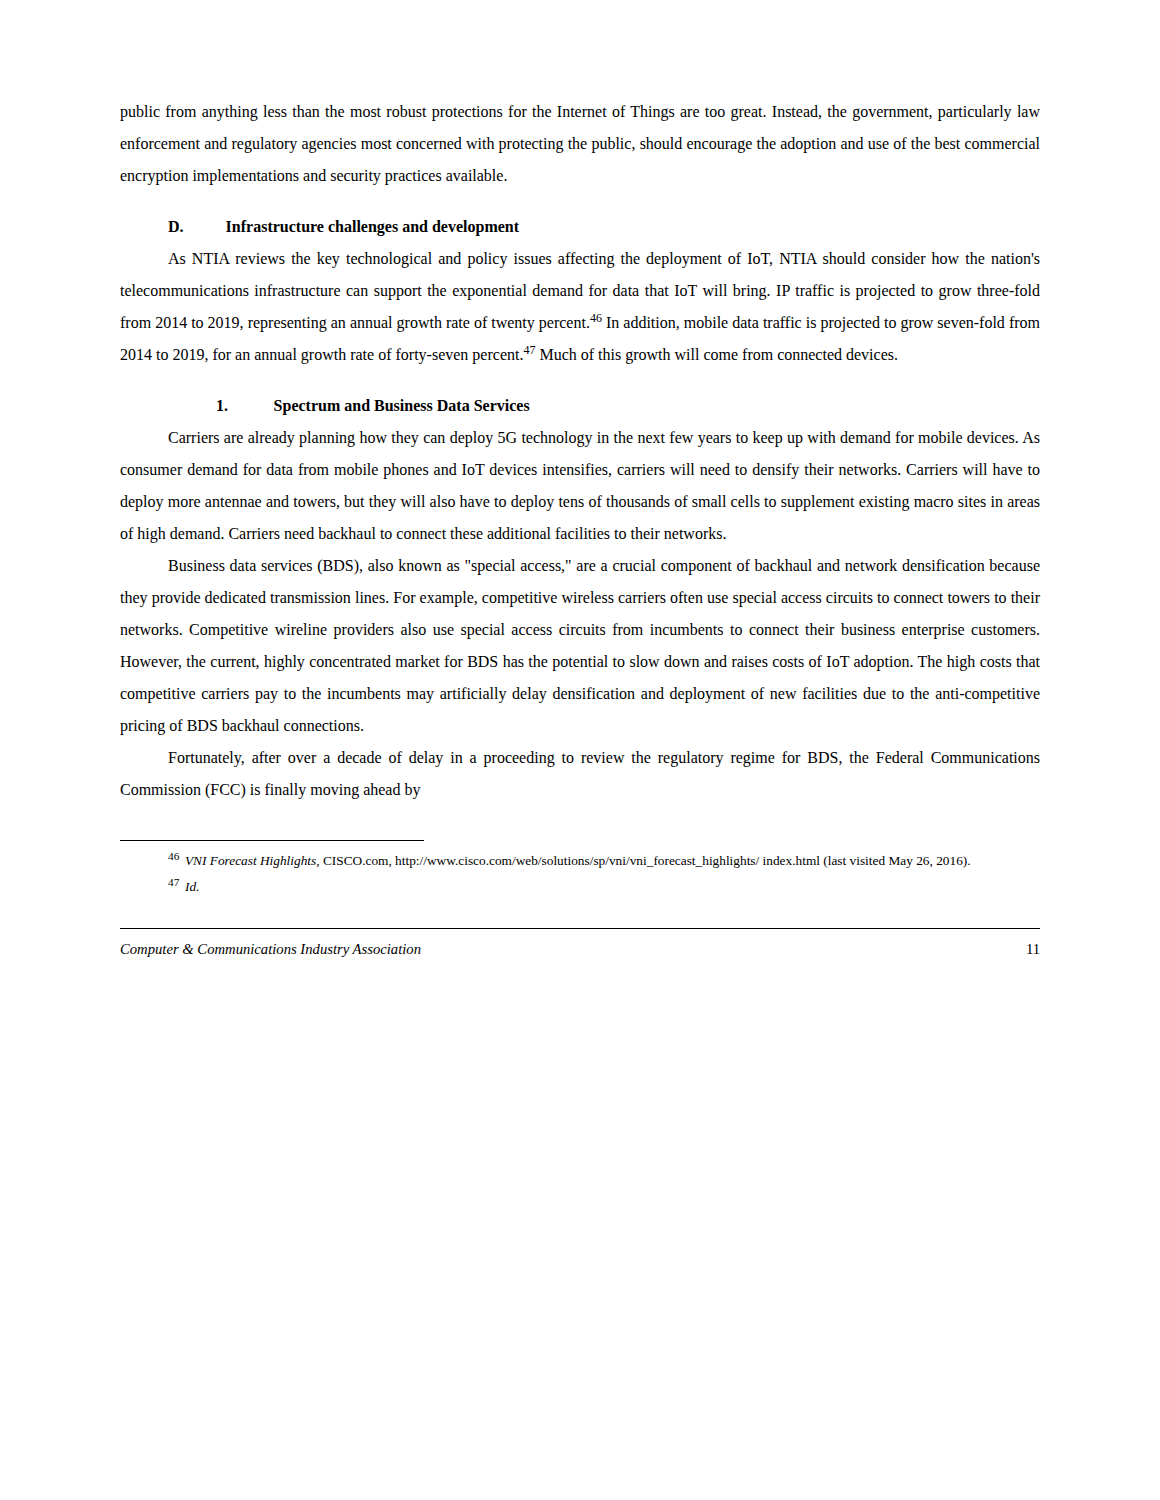public from anything less than the most robust protections for the Internet of Things are too great. Instead, the government, particularly law enforcement and regulatory agencies most concerned with protecting the public, should encourage the adoption and use of the best commercial encryption implementations and security practices available.
D. Infrastructure challenges and development
As NTIA reviews the key technological and policy issues affecting the deployment of IoT, NTIA should consider how the nation's telecommunications infrastructure can support the exponential demand for data that IoT will bring. IP traffic is projected to grow three-fold from 2014 to 2019, representing an annual growth rate of twenty percent.46 In addition, mobile data traffic is projected to grow seven-fold from 2014 to 2019, for an annual growth rate of forty-seven percent.47 Much of this growth will come from connected devices.
1. Spectrum and Business Data Services
Carriers are already planning how they can deploy 5G technology in the next few years to keep up with demand for mobile devices. As consumer demand for data from mobile phones and IoT devices intensifies, carriers will need to densify their networks. Carriers will have to deploy more antennae and towers, but they will also have to deploy tens of thousands of small cells to supplement existing macro sites in areas of high demand. Carriers need backhaul to connect these additional facilities to their networks.
Business data services (BDS), also known as "special access," are a crucial component of backhaul and network densification because they provide dedicated transmission lines. For example, competitive wireless carriers often use special access circuits to connect towers to their networks. Competitive wireline providers also use special access circuits from incumbents to connect their business enterprise customers. However, the current, highly concentrated market for BDS has the potential to slow down and raises costs of IoT adoption. The high costs that competitive carriers pay to the incumbents may artificially delay densification and deployment of new facilities due to the anti-competitive pricing of BDS backhaul connections.
Fortunately, after over a decade of delay in a proceeding to review the regulatory regime for BDS, the Federal Communications Commission (FCC) is finally moving ahead by
46 VNI Forecast Highlights, CISCO.com, http://www.cisco.com/web/solutions/sp/vni/vni_forecast_highlights/ index.html (last visited May 26, 2016).
47 Id.
Computer & Communications Industry Association 11